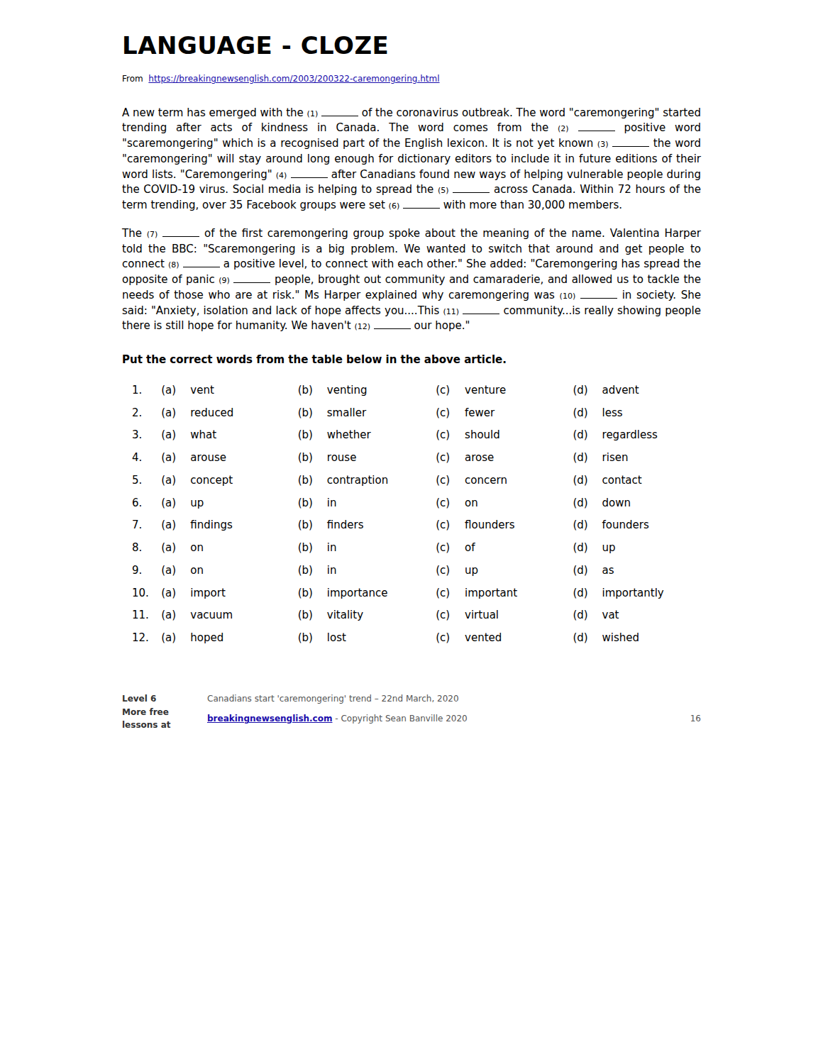LANGUAGE - CLOZE
From https://breakingnewsenglish.com/2003/200322-caremongering.html
A new term has emerged with the (1) of the coronavirus outbreak. The word "caremongering" started trending after acts of kindness in Canada. The word comes from the (2) positive word "scaremongering" which is a recognised part of the English lexicon. It is not yet known (3) the word "caremongering" will stay around long enough for dictionary editors to include it in future editions of their word lists. "Caremongering" (4) after Canadians found new ways of helping vulnerable people during the COVID-19 virus. Social media is helping to spread the (5) across Canada. Within 72 hours of the term trending, over 35 Facebook groups were set (6) with more than 30,000 members.
The (7) of the first caremongering group spoke about the meaning of the name. Valentina Harper told the BBC: "Scaremongering is a big problem. We wanted to switch that around and get people to connect (8) a positive level, to connect with each other." She added: "Caremongering has spread the opposite of panic (9) people, brought out community and camaraderie, and allowed us to tackle the needs of those who are at risk." Ms Harper explained why caremongering was (10) in society. She said: "Anxiety, isolation and lack of hope affects you....This (11) community...is really showing people there is still hope for humanity. We haven't (12) our hope."
Put the correct words from the table below in the above article.
| 1. | (a) | vent | (b) | venting | (c) | venture | (d) | advent |
| 2. | (a) | reduced | (b) | smaller | (c) | fewer | (d) | less |
| 3. | (a) | what | (b) | whether | (c) | should | (d) | regardless |
| 4. | (a) | arouse | (b) | rouse | (c) | arose | (d) | risen |
| 5. | (a) | concept | (b) | contraption | (c) | concern | (d) | contact |
| 6. | (a) | up | (b) | in | (c) | on | (d) | down |
| 7. | (a) | findings | (b) | finders | (c) | flounders | (d) | founders |
| 8. | (a) | on | (b) | in | (c) | of | (d) | up |
| 9. | (a) | on | (b) | in | (c) | up | (d) | as |
| 10. | (a) | import | (b) | importance | (c) | important | (d) | importantly |
| 11. | (a) | vacuum | (b) | vitality | (c) | virtual | (d) | vat |
| 12. | (a) | hoped | (b) | lost | (c) | vented | (d) | wished |
| Level 6 | Canadians start 'caremongering' trend – 22nd March, 2020 | |
| More free lessons at | breakingnewsenglish.com - Copyright Sean Banville 2020 | 16 |